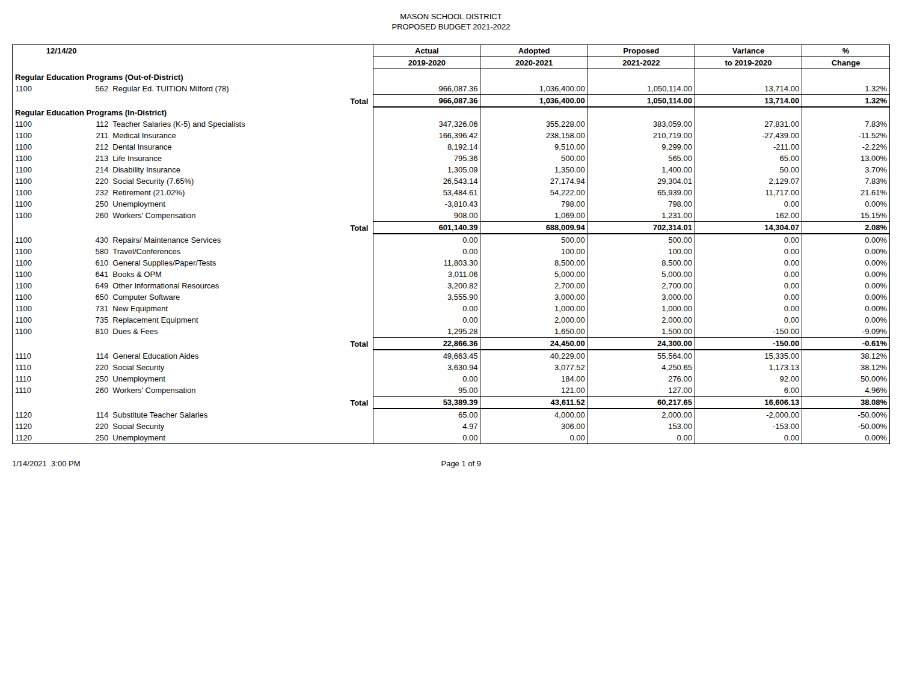MASON SCHOOL DISTRICT
PROPOSED BUDGET 2021-2022
| 12/14/20 | | Actual | Adopted | Proposed | Variance | % |
| | | 2019-2020 | 2020-2021 | 2021-2022 | to 2019-2020 | Change |
| Regular Education Programs (Out-of-District) | | | | | |
| 1100 | 562 | Regular Ed. TUITION Milford (78) | 966,087.36 | 1,036,400.00 | 1,050,114.00 | 13,714.00 | 1.32% |
| | | Total | 966,087.36 | 1,036,400.00 | 1,050,114.00 | 13,714.00 | 1.32% |
| Regular Education Programs (In-District) | | | | | |
| 1100 | 112 | Teacher Salaries (K-5) and Specialists | 347,326.06 | 355,228.00 | 383,059.00 | 27,831.00 | 7.83% |
| 1100 | 211 | Medical Insurance | 166,396.42 | 238,158.00 | 210,719.00 | -27,439.00 | -11.52% |
| 1100 | 212 | Dental Insurance | 8,192.14 | 9,510.00 | 9,299.00 | -211.00 | -2.22% |
| 1100 | 213 | Life Insurance | 795.36 | 500.00 | 565.00 | 65.00 | 13.00% |
| 1100 | 214 | Disability Insurance | 1,305.09 | 1,350.00 | 1,400.00 | 50.00 | 3.70% |
| 1100 | 220 | Social Security (7.65%) | 26,543.14 | 27,174.94 | 29,304.01 | 2,129.07 | 7.83% |
| 1100 | 232 | Retirement (21.02%) | 53,484.61 | 54,222.00 | 65,939.00 | 11,717.00 | 21.61% |
| 1100 | 250 | Unemployment | -3,810.43 | 798.00 | 798.00 | 0.00 | 0.00% |
| 1100 | 260 | Workers' Compensation | 908.00 | 1,069.00 | 1,231.00 | 162.00 | 15.15% |
| | | Total | 601,140.39 | 688,009.94 | 702,314.01 | 14,304.07 | 2.08% |
| 1100 | 430 | Repairs/ Maintenance Services | 0.00 | 500.00 | 500.00 | 0.00 | 0.00% |
| 1100 | 580 | Travel/Conferences | 0.00 | 100.00 | 100.00 | 0.00 | 0.00% |
| 1100 | 610 | General Supplies/Paper/Tests | 11,803.30 | 8,500.00 | 8,500.00 | 0.00 | 0.00% |
| 1100 | 641 | Books & OPM | 3,011.06 | 5,000.00 | 5,000.00 | 0.00 | 0.00% |
| 1100 | 649 | Other Informational Resources | 3,200.82 | 2,700.00 | 2,700.00 | 0.00 | 0.00% |
| 1100 | 650 | Computer Software | 3,555.90 | 3,000.00 | 3,000.00 | 0.00 | 0.00% |
| 1100 | 731 | New Equipment | 0.00 | 1,000.00 | 1,000.00 | 0.00 | 0.00% |
| 1100 | 735 | Replacement Equipment | 0.00 | 2,000.00 | 2,000.00 | 0.00 | 0.00% |
| 1100 | 810 | Dues & Fees | 1,295.28 | 1,650.00 | 1,500.00 | -150.00 | -9.09% |
| | | Total | 22,866.36 | 24,450.00 | 24,300.00 | -150.00 | -0.61% |
| 1110 | 114 | General Education Aides | 49,663.45 | 40,229.00 | 55,564.00 | 15,335.00 | 38.12% |
| 1110 | 220 | Social Security | 3,630.94 | 3,077.52 | 4,250.65 | 1,173.13 | 38.12% |
| 1110 | 250 | Unemployment | 0.00 | 184.00 | 276.00 | 92.00 | 50.00% |
| 1110 | 260 | Workers' Compensation | 95.00 | 121.00 | 127.00 | 6.00 | 4.96% |
| | | Total | 53,389.39 | 43,611.52 | 60,217.65 | 16,606.13 | 38.08% |
| 1120 | 114 | Substitute Teacher Salaries | 65.00 | 4,000.00 | 2,000.00 | -2,000.00 | -50.00% |
| 1120 | 220 | Social Security | 4.97 | 306.00 | 153.00 | -153.00 | -50.00% |
| 1120 | 250 | Unemployment | 0.00 | 0.00 | 0.00 | 0.00 | 0.00% |
1/14/2021 3:00 PM
Page 1 of 9